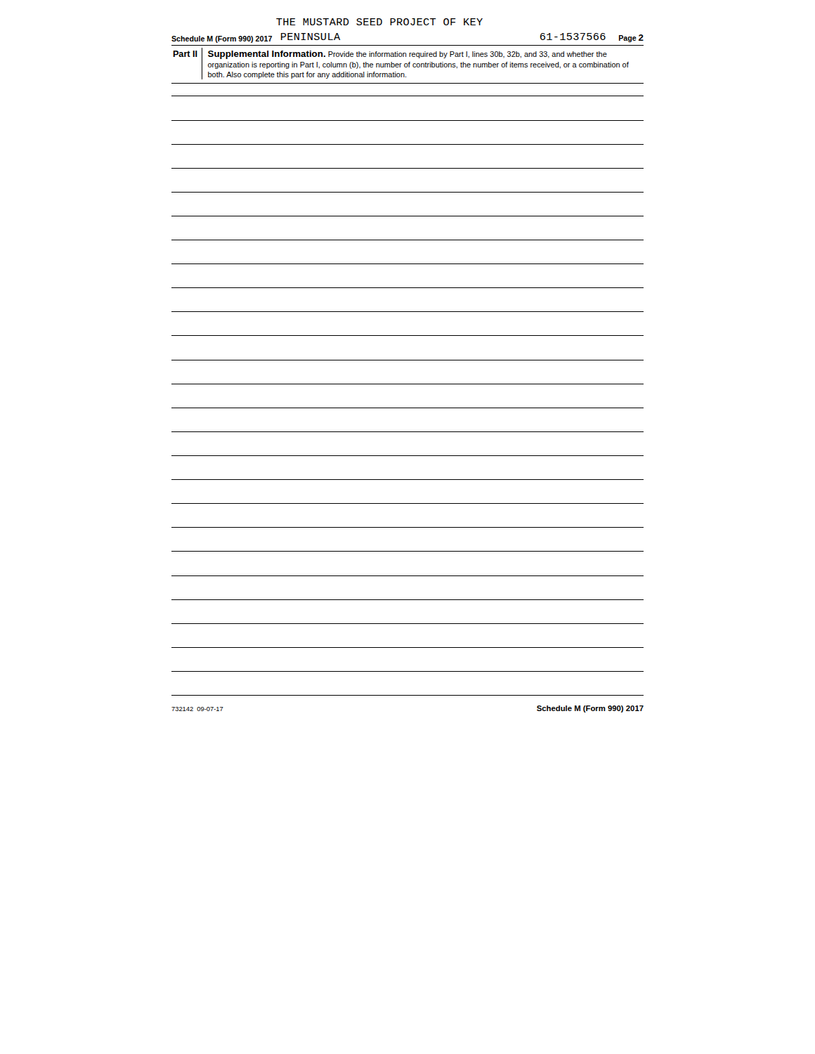THE MUSTARD SEED PROJECT OF KEY
Schedule M (Form 990) 2017 PENINSULA
61-1537566 Page 2
Part II
Supplemental Information. Provide the information required by Part I, lines 30b, 32b, and 33, and whether the organization is reporting in Part I, column (b), the number of contributions, the number of items received, or a combination of both. Also complete this part for any additional information.
732142 09-07-17
Schedule M (Form 990) 2017